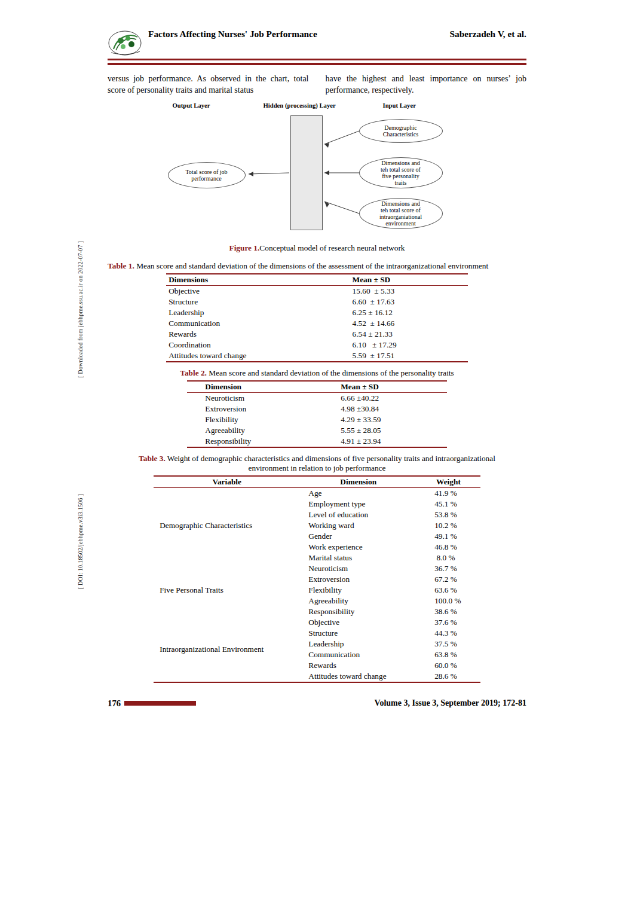[ DOI: 10.18502/jebhpme.v3i3.1506 ]
[ Downloaded from jebhpme.ssu.ac.ir on 2022-07-07 ]
Factors Affecting Nurses' Job Performance
Saberzadeh V, et al.
versus job performance. As observed in the chart, total score of personality traits and marital status
have the highest and least importance on nurses’ job performance, respectively.
Output Layer
Hidden (processing) Layer
Input Layer
Total score of job
performance
Demographic
Characteristics
Dimensions and
teh total score of
five personality
traits
Dimensions and
teh total score of
intraorganiational
environment
Figure 1. Conceptual model of research neural network
Table 1. Mean score and standard deviation of the dimensions of the assessment of the intraorganizational environment
| Dimensions | Mean ± SD |
| --- | --- |
| Objective | 15.60 ± 5.33 |
| Structure | 6.60 ± 17.63 |
| Leadership | 6.25 ± 16.12 |
| Communication | 4.52 ± 14.66 |
| Rewards | 6.54 ± 21.33 |
| Coordination | 6.10 ± 17.29 |
| Attitudes toward change | 5.59 ± 17.51 |
Table 2. Mean score and standard deviation of the dimensions of the personality traits
| Dimension | Mean ± SD |
| --- | --- |
| Neuroticism | 6.66 ±40.22 |
| Extroversion | 4.98 ±30.84 |
| Flexibility | 4.29 ± 33.59 |
| Agreeability | 5.55 ± 28.05 |
| Responsibility | 4.91 ± 23.94 |
Table 3. Weight of demographic characteristics and dimensions of five personality traits and intraorganizational
environment in relation to job performance
| Variable | Dimension | Weight |
| --- | --- | --- |
| Demographic Characteristics | Age | 41.9 % |
| Employment type | 45.1 % |
| Level of education | 53.8 % |
| Working ward | 10.2 % |
| Gender | 49.1 % |
| Work experience | 46.8 % |
| Marital status | 8.0 % |
| Five Personal Traits | Neuroticism | 36.7 % |
| Extroversion | 67.2 % |
| Flexibility | 63.6 % |
| Agreeability | 100.0 % |
| Responsibility | 38.6 % |
| Intraorganizational Environment | Objective | 37.6 % |
| Structure | 44.3 % |
| Leadership | 37.5 % |
| Communication | 63.8 % |
| Rewards | 60.0 % |
| Attitudes toward change | 28.6 % |
176
Volume 3, Issue 3, September 2019; 172-81